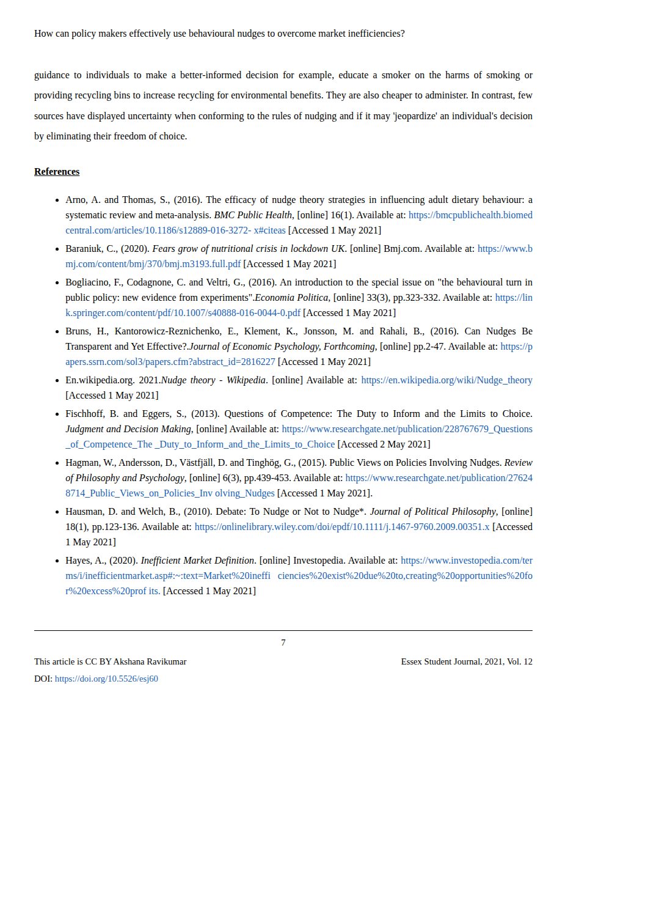How can policy makers effectively use behavioural nudges to overcome market inefficiencies?
guidance to individuals to make a better-informed decision for example, educate a smoker on the harms of smoking or providing recycling bins to increase recycling for environmental benefits. They are also cheaper to administer. In contrast, few sources have displayed uncertainty when conforming to the rules of nudging and if it may 'jeopardize' an individual's decision by eliminating their freedom of choice.
References
Arno, A. and Thomas, S., (2016). The efficacy of nudge theory strategies in influencing adult dietary behaviour: a systematic review and meta-analysis. BMC Public Health, [online] 16(1). Available at: https://bmcpublichealth.biomedcentral.com/articles/10.1186/s12889-016-3272- x#citeas [Accessed 1 May 2021]
Baraniuk, C., (2020). Fears grow of nutritional crisis in lockdown UK. [online] Bmj.com. Available at: https://www.bmj.com/content/bmj/370/bmj.m3193.full.pdf [Accessed 1 May 2021]
Bogliacino, F., Codagnone, C. and Veltri, G., (2016). An introduction to the special issue on "the behavioural turn in public policy: new evidence from experiments".Economia Politica, [online] 33(3), pp.323-332. Available at: https://link.springer.com/content/pdf/10.1007/s40888-016-0044-0.pdf [Accessed 1 May 2021]
Bruns, H., Kantorowicz-Reznichenko, E., Klement, K., Jonsson, M. and Rahali, B., (2016). Can Nudges Be Transparent and Yet Effective?.Journal of Economic Psychology, Forthcoming, [online] pp.2-47. Available at: https://papers.ssrn.com/sol3/papers.cfm?abstract_id=2816227 [Accessed 1 May 2021]
En.wikipedia.org. 2021.Nudge theory - Wikipedia. [online] Available at: https://en.wikipedia.org/wiki/Nudge_theory [Accessed 1 May 2021]
Fischhoff, B. and Eggers, S., (2013). Questions of Competence: The Duty to Inform and the Limits to Choice. Judgment and Decision Making, [online] Available at: https://www.researchgate.net/publication/228767679_Questions_of_Competence_The _Duty_to_Inform_and_the_Limits_to_Choice [Accessed 2 May 2021]
Hagman, W., Andersson, D., Västfjäll, D. and Tinghög, G., (2015). Public Views on Policies Involving Nudges. Review of Philosophy and Psychology, [online] 6(3), pp.439-453. Available at: https://www.researchgate.net/publication/276248714_Public_Views_on_Policies_Inv olving_Nudges [Accessed 1 May 2021].
Hausman, D. and Welch, B., (2010). Debate: To Nudge or Not to Nudge*. Journal of Political Philosophy, [online] 18(1), pp.123-136. Available at: https://onlinelibrary.wiley.com/doi/epdf/10.1111/j.1467-9760.2009.00351.x [Accessed 1 May 2021]
Hayes, A., (2020). Inefficient Market Definition. [online] Investopedia. Available at: https://www.investopedia.com/terms/i/inefficientmarket.asp#:~:text=Market%20ineffi ciencies%20exist%20due%20to,creating%20opportunities%20for%20excess%20prof its. [Accessed 1 May 2021]
7
This article is CC BY Akshana Ravikumar
DOI: https://doi.org/10.5526/esj60
Essex Student Journal, 2021, Vol. 12